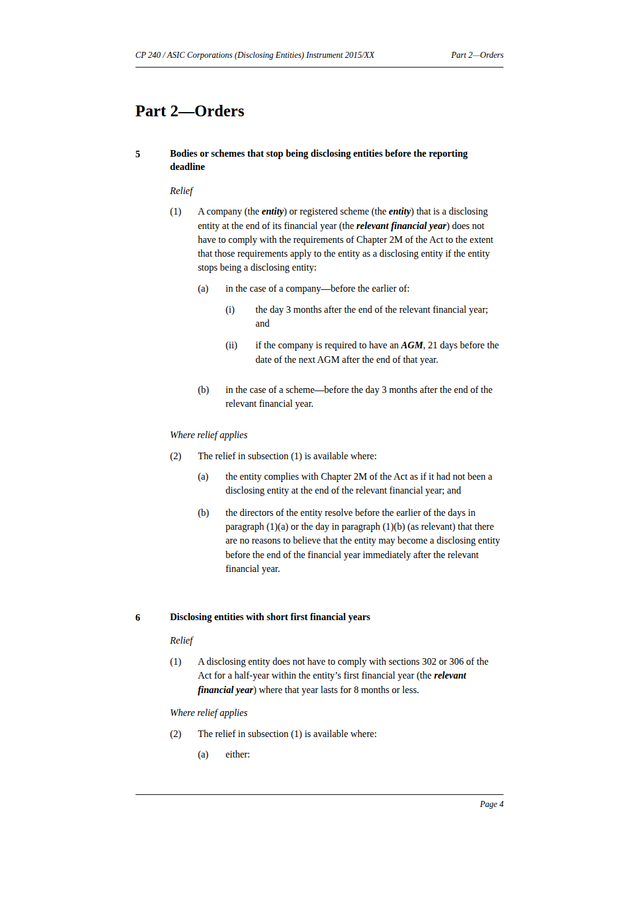CP 240 / ASIC Corporations (Disclosing Entities) Instrument 2015/XX
Part 2—Orders
Part 2—Orders
5
Bodies or schemes that stop being disclosing entities before the reporting deadline
Relief
(1)
A company (the entity) or registered scheme (the entity) that is a disclosing entity at the end of its financial year (the relevant financial year) does not have to comply with the requirements of Chapter 2M of the Act to the extent that those requirements apply to the entity as a disclosing entity if the entity stops being a disclosing entity:
(a)
in the case of a company—before the earlier of:
(i)
the day 3 months after the end of the relevant financial year; and
(ii)
if the company is required to have an AGM, 21 days before the date of the next AGM after the end of that year.
(b)
in the case of a scheme—before the day 3 months after the end of the relevant financial year.
Where relief applies
(2)
The relief in subsection (1) is available where:
(a)
the entity complies with Chapter 2M of the Act as if it had not been a disclosing entity at the end of the relevant financial year; and
(b)
the directors of the entity resolve before the earlier of the days in paragraph (1)(a) or the day in paragraph (1)(b) (as relevant) that there are no reasons to believe that the entity may become a disclosing entity before the end of the financial year immediately after the relevant financial year.
6
Disclosing entities with short first financial years
Relief
(1)
A disclosing entity does not have to comply with sections 302 or 306 of the Act for a half-year within the entity’s first financial year (the relevant financial year) where that year lasts for 8 months or less.
Where relief applies
(2)
The relief in subsection (1) is available where:
(a)
either:
Page 4